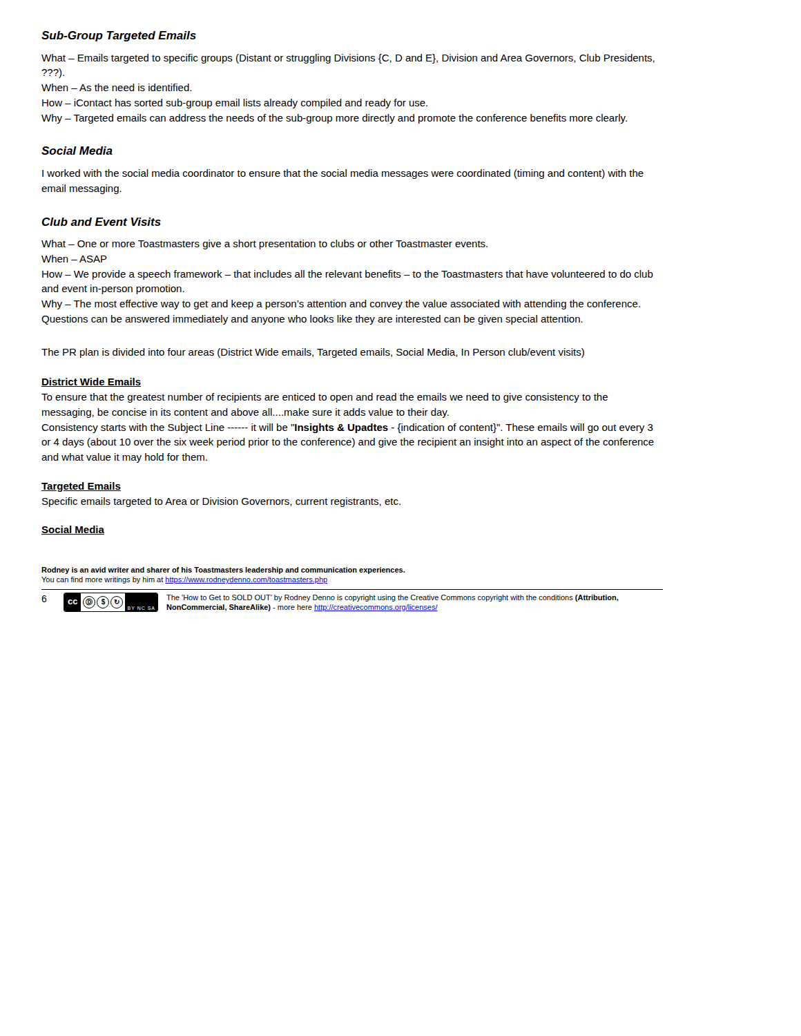Sub-Group Targeted Emails
What – Emails targeted to specific groups (Distant or struggling Divisions {C, D and E}, Division and Area Governors, Club Presidents, ???).
When – As the need is identified.
How – iContact has sorted sub-group email lists already compiled and ready for use.
Why – Targeted emails can address the needs of the sub-group more directly and promote the conference benefits more clearly.
Social Media
I worked with the social media coordinator to ensure that the social media messages were coordinated (timing and content) with the email messaging.
Club and Event Visits
What – One or more Toastmasters give a short presentation to clubs or other Toastmaster events.
When – ASAP
How – We provide a speech framework – that includes all the relevant benefits – to the Toastmasters that have volunteered to do club and event in-person promotion.
Why – The most effective way to get and keep a person’s attention and convey the value associated with attending the conference. Questions can be answered immediately and anyone who looks like they are interested can be given special attention.
The PR plan is divided into four areas (District Wide emails, Targeted emails, Social Media, In Person club/event visits)
District Wide Emails
To ensure that the greatest number of recipients are enticed to open and read the emails we need to give consistency to the messaging, be concise in its content and above all....make sure it adds value to their day.
Consistency starts with the Subject Line ------ it will be "Insights & Upadtes - {indication of content}". These emails will go out every 3 or 4 days (about 10 over the six week period prior to the conference) and give the recipient an insight into an aspect of the conference and what value it may hold for them.
Targeted Emails
Specific emails targeted to Area or Division Governors, current registrants, etc.
Social Media
Rodney is an avid writer and sharer of his Toastmasters leadership and communication experiences.
You can find more writings by him at https://www.rodneydenno.com/toastmasters.php
6
cc
Ⓓ$↻
BY NC SA
The 'How to Get to SOLD OUT' by Rodney Denno is copyright using the Creative Commons copyright with the conditions (Attribution, NonCommercial, ShareAlike) - more here http://creativecommons.org/licenses/